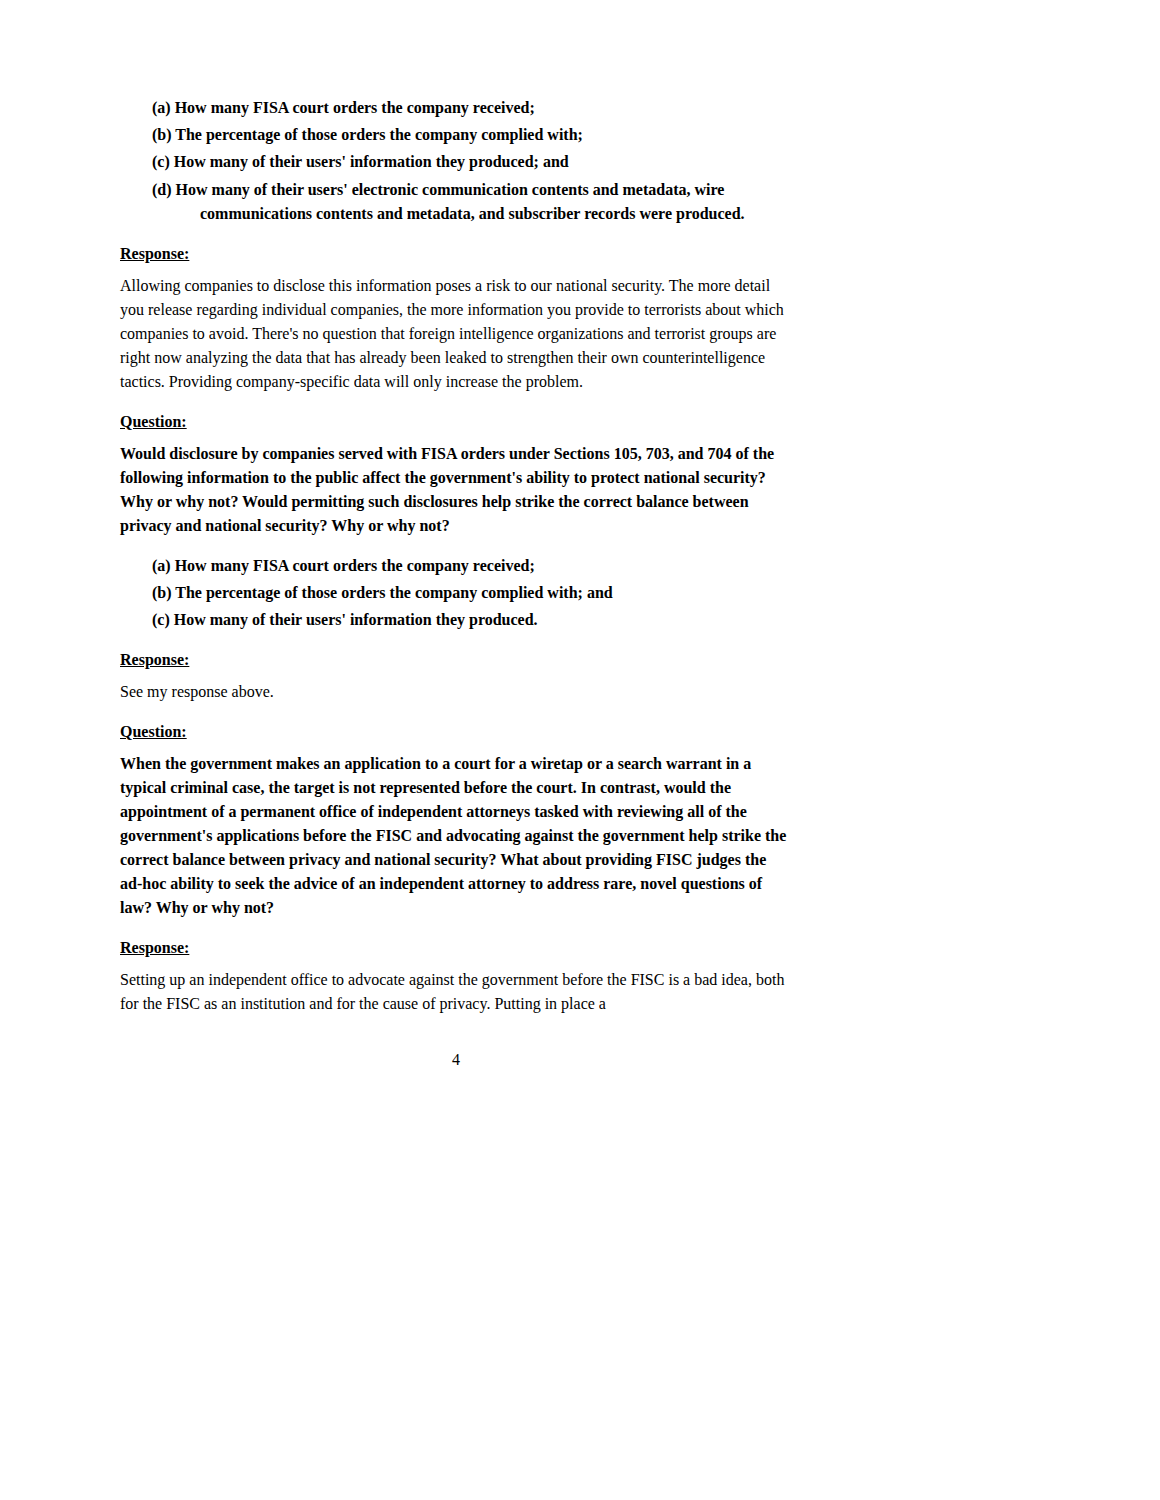(a) How many FISA court orders the company received;
(b) The percentage of those orders the company complied with;
(c) How many of their users' information they produced; and
(d) How many of their users' electronic communication contents and metadata, wire communications contents and metadata, and subscriber records were produced.
Response:
Allowing companies to disclose this information poses a risk to our national security. The more detail you release regarding individual companies, the more information you provide to terrorists about which companies to avoid. There's no question that foreign intelligence organizations and terrorist groups are right now analyzing the data that has already been leaked to strengthen their own counterintelligence tactics. Providing company-specific data will only increase the problem.
Question:
Would disclosure by companies served with FISA orders under Sections 105, 703, and 704 of the following information to the public affect the government's ability to protect national security? Why or why not? Would permitting such disclosures help strike the correct balance between privacy and national security? Why or why not?
(a) How many FISA court orders the company received;
(b) The percentage of those orders the company complied with; and
(c) How many of their users' information they produced.
Response:
See my response above.
Question:
When the government makes an application to a court for a wiretap or a search warrant in a typical criminal case, the target is not represented before the court. In contrast, would the appointment of a permanent office of independent attorneys tasked with reviewing all of the government's applications before the FISC and advocating against the government help strike the correct balance between privacy and national security? What about providing FISC judges the ad-hoc ability to seek the advice of an independent attorney to address rare, novel questions of law? Why or why not?
Response:
Setting up an independent office to advocate against the government before the FISC is a bad idea, both for the FISC as an institution and for the cause of privacy. Putting in place a
4